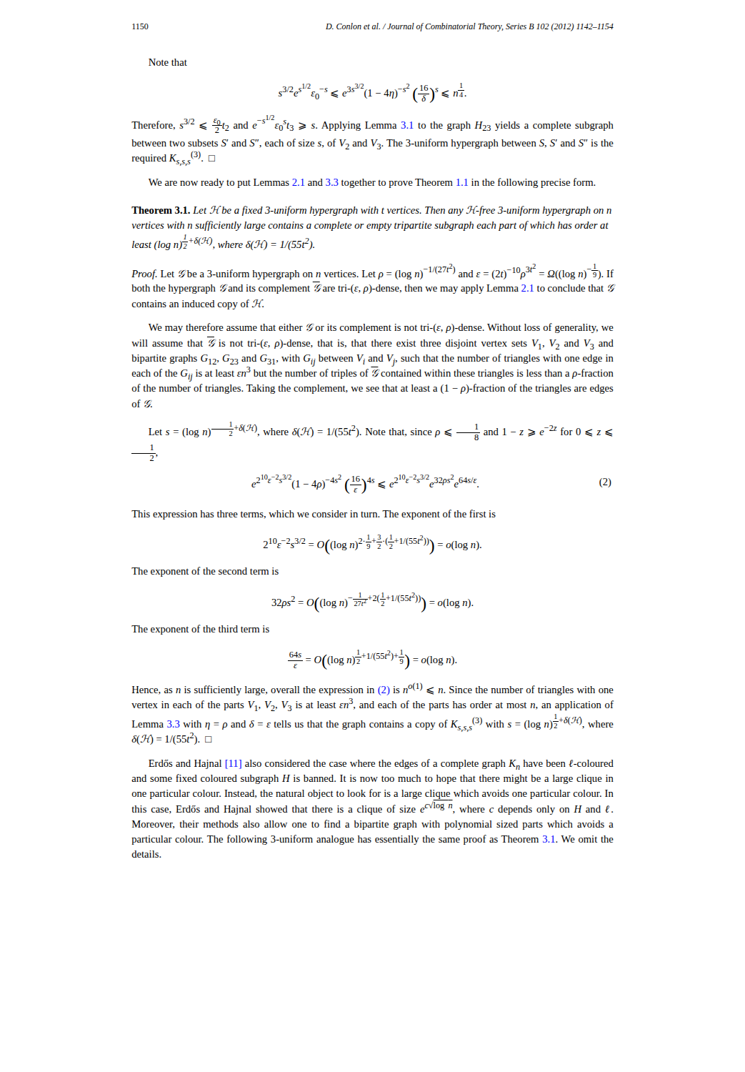1150 D. Conlon et al. / Journal of Combinatorial Theory, Series B 102 (2012) 1142–1154
Note that
s3/2es1/2ε0−s ⩽ e3s3/2(1 − 4η)−s2 (16 δ)s ⩽ n14.
Therefore, s3/2 ⩽ ε02 t2 and e−s1/2ε0st3 ⩾ s. Applying Lemma 3.1 to the graph H23 yields a complete subgraph between two subsets S′ and S″, each of size s, of V2 and V3. The 3-uniform hypergraph between S, S′ and S″ is the required Ks,s,s(3). □
We are now ready to put Lemmas 2.1 and 3.3 together to prove Theorem 1.1 in the following precise form.
Theorem 3.1. Let ℋ be a fixed 3-uniform hypergraph with t vertices. Then any ℋ-free 3-uniform hypergraph on n vertices with n sufficiently large contains a complete or empty tripartite subgraph each part of which has order at least (log n)12+δ(ℋ), where δ(ℋ) = 1/(55t2).
Proof. Let 𝒢 be a 3-uniform hypergraph on n vertices. Let ρ = (log n)−1/(27t2) and ε = (2t)−10ρ3t2 = Ω((log n)−19). If both the hypergraph 𝒢 and its complement 𝒢 are tri-(ε, ρ)-dense, then we may apply Lemma 2.1 to conclude that 𝒢 contains an induced copy of ℋ.
We may therefore assume that either 𝒢 or its complement is not tri-(ε, ρ)-dense. Without loss of generality, we will assume that 𝒢 is not tri-(ε, ρ)-dense, that is, that there exist three disjoint vertex sets V1, V2 and V3 and bipartite graphs G12, G23 and G31, with Gij between Vi and Vj, such that the number of triangles with one edge in each of the Gij is at least εn3 but the number of triples of 𝒢 contained within these triangles is less than a ρ-fraction of the number of triangles. Taking the complement, we see that at least a (1 − ρ)-fraction of the triangles are edges of 𝒢.
Let s = (log n)12+δ(ℋ), where δ(ℋ) = 1/(55t2). Note that, since ρ ⩽ 18 and 1 − z ⩾ e−2z for 0 ⩽ z ⩽ 12,
(2) e210ε−2s3/2(1 − 4ρ)−4s2 (16 ε)4s ⩽ e210ε−2s3/2e32ρs2e64s/ε.
This expression has three terms, which we consider in turn. The exponent of the first is
210ε−2s3/2 = O((log n)2·19+32·(12+1/(55t2))) = o(log n).
The exponent of the second term is
32ρs2 = O((log n)−127t2+2(12+1/(55t2))) = o(log n).
The exponent of the third term is
64s ε = O((log n)12+1/(55t2)+19) = o(log n).
Hence, as n is sufficiently large, overall the expression in (2) is no(1) ⩽ n. Since the number of triangles with one vertex in each of the parts V1, V2, V3 is at least εn3, and each of the parts has order at most n, an application of Lemma 3.3 with η = ρ and δ = ε tells us that the graph contains a copy of Ks,s,s(3) with s = (log n)12+δ(ℋ), where δ(ℋ) = 1/(55t2). □
Erdős and Hajnal [11] also considered the case where the edges of a complete graph Kn have been ℓ-coloured and some fixed coloured subgraph H is banned. It is now too much to hope that there might be a large clique in one particular colour. Instead, the natural object to look for is a large clique which avoids one particular colour. In this case, Erdős and Hajnal showed that there is a clique of size ec√log n, where c depends only on H and ℓ. Moreover, their methods also allow one to find a bipartite graph with polynomial sized parts which avoids a particular colour. The following 3-uniform analogue has essentially the same proof as Theorem 3.1. We omit the details.